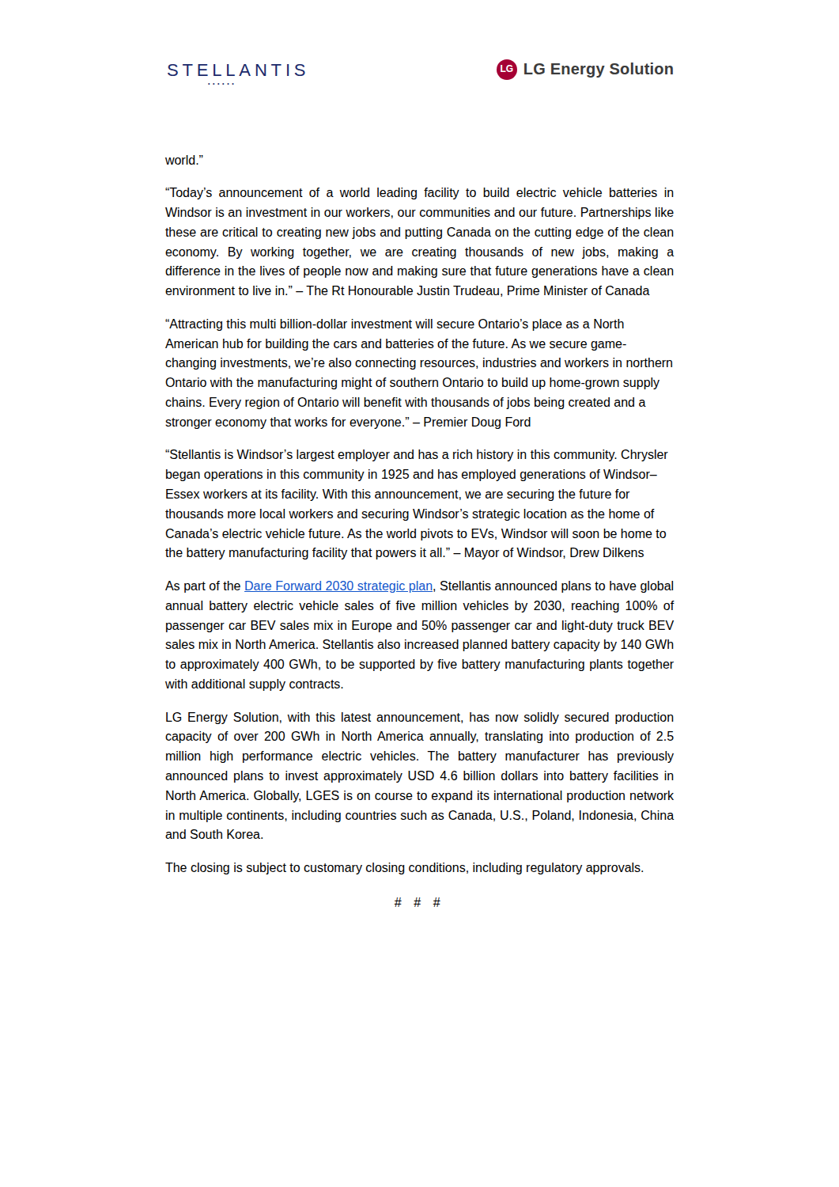STELLANTIS • • • • • •
LG LG Energy Solution
world.”
“Today’s announcement of a world leading facility to build electric vehicle batteries in Windsor is an investment in our workers, our communities and our future. Partnerships like these are critical to creating new jobs and putting Canada on the cutting edge of the clean economy. By working together, we are creating thousands of new jobs, making a difference in the lives of people now and making sure that future generations have a clean environment to live in.” – The Rt Honourable Justin Trudeau, Prime Minister of Canada
“Attracting this multi billion-dollar investment will secure Ontario’s place as a North American hub for building the cars and batteries of the future. As we secure game-changing investments, we’re also connecting resources, industries and workers in northern Ontario with the manufacturing might of southern Ontario to build up home-grown supply chains. Every region of Ontario will benefit with thousands of jobs being created and a stronger economy that works for everyone.” – Premier Doug Ford
“Stellantis is Windsor’s largest employer and has a rich history in this community. Chrysler began operations in this community in 1925 and has employed generations of Windsor–Essex workers at its facility. With this announcement, we are securing the future for thousands more local workers and securing Windsor’s strategic location as the home of Canada’s electric vehicle future. As the world pivots to EVs, Windsor will soon be home to the battery manufacturing facility that powers it all.” – Mayor of Windsor, Drew Dilkens
As part of the Dare Forward 2030 strategic plan, Stellantis announced plans to have global annual battery electric vehicle sales of five million vehicles by 2030, reaching 100% of passenger car BEV sales mix in Europe and 50% passenger car and light-duty truck BEV sales mix in North America. Stellantis also increased planned battery capacity by 140 GWh to approximately 400 GWh, to be supported by five battery manufacturing plants together with additional supply contracts.
LG Energy Solution, with this latest announcement, has now solidly secured production capacity of over 200 GWh in North America annually, translating into production of 2.5 million high performance electric vehicles. The battery manufacturer has previously announced plans to invest approximately USD 4.6 billion dollars into battery facilities in North America. Globally, LGES is on course to expand its international production network in multiple continents, including countries such as Canada, U.S., Poland, Indonesia, China and South Korea.
The closing is subject to customary closing conditions, including regulatory approvals.
# # #